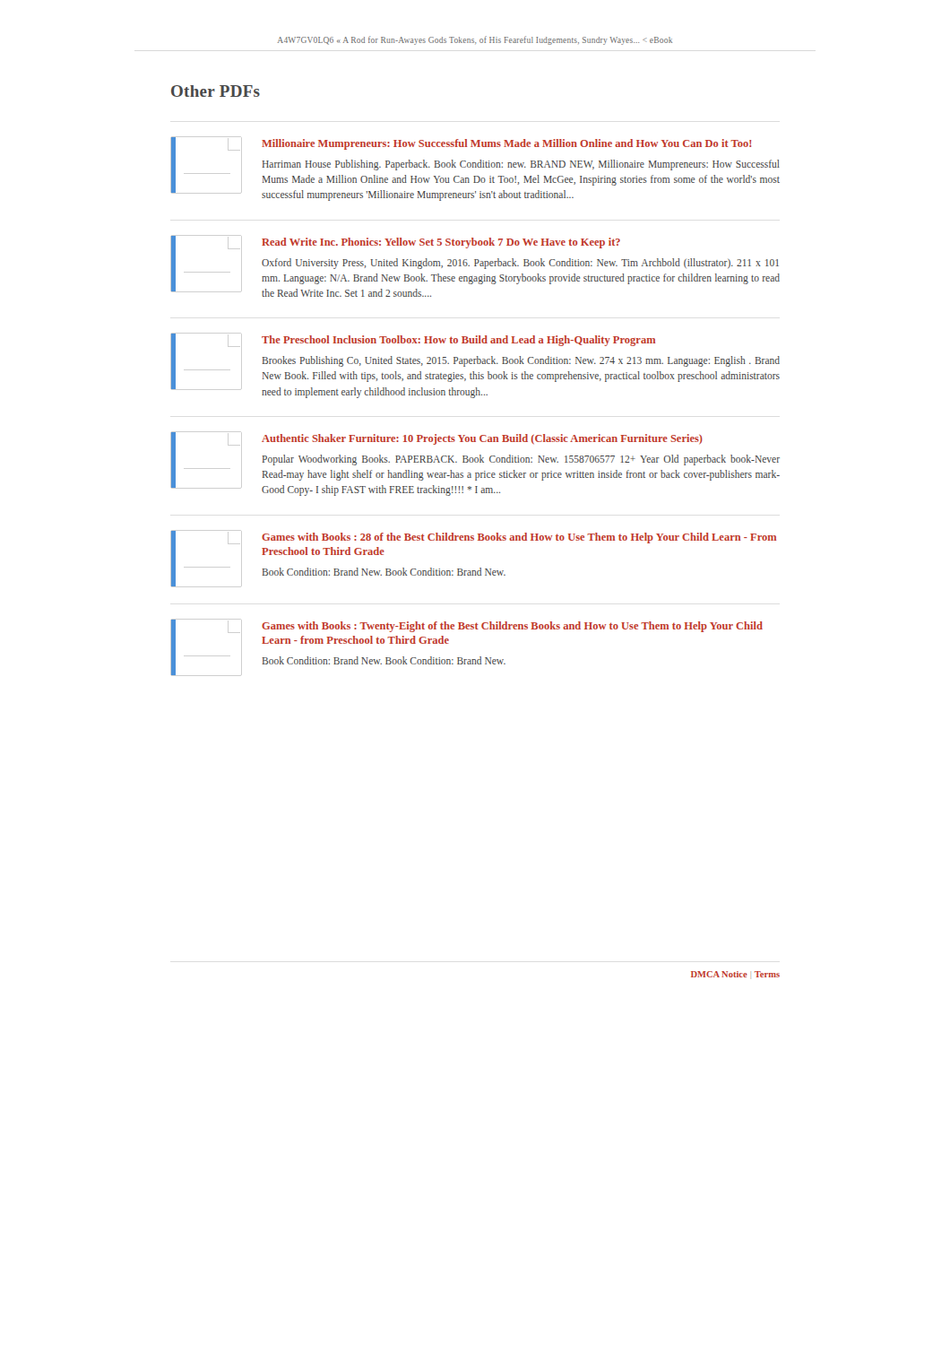A4W7GV0LQ6 « A Rod for Run-Awayes Gods Tokens, of His Feareful Iudgements, Sundry Wayes... < eBook
Other PDFs
Millionaire Mumpreneurs: How Successful Mums Made a Million Online and How You Can Do it Too!
Harriman House Publishing. Paperback. Book Condition: new. BRAND NEW, Millionaire Mumpreneurs: How Successful Mums Made a Million Online and How You Can Do it Too!, Mel McGee, Inspiring stories from some of the world's most successful mumpreneurs 'Millionaire Mumpreneurs' isn't about traditional...
Read Write Inc. Phonics: Yellow Set 5 Storybook 7 Do We Have to Keep it?
Oxford University Press, United Kingdom, 2016. Paperback. Book Condition: New. Tim Archbold (illustrator). 211 x 101 mm. Language: N/A. Brand New Book. These engaging Storybooks provide structured practice for children learning to read the Read Write Inc. Set 1 and 2 sounds....
The Preschool Inclusion Toolbox: How to Build and Lead a High-Quality Program
Brookes Publishing Co, United States, 2015. Paperback. Book Condition: New. 274 x 213 mm. Language: English . Brand New Book. Filled with tips, tools, and strategies, this book is the comprehensive, practical toolbox preschool administrators need to implement early childhood inclusion through...
Authentic Shaker Furniture: 10 Projects You Can Build (Classic American Furniture Series)
Popular Woodworking Books. PAPERBACK. Book Condition: New. 1558706577 12+ Year Old paperback book-Never Read-may have light shelf or handling wear-has a price sticker or price written inside front or back cover-publishers mark-Good Copy- I ship FAST with FREE tracking!!!! * I am...
Games with Books : 28 of the Best Childrens Books and How to Use Them to Help Your Child Learn - From Preschool to Third Grade
Book Condition: Brand New. Book Condition: Brand New.
Games with Books : Twenty-Eight of the Best Childrens Books and How to Use Them to Help Your Child Learn - from Preschool to Third Grade
Book Condition: Brand New. Book Condition: Brand New.
DMCA Notice|Terms